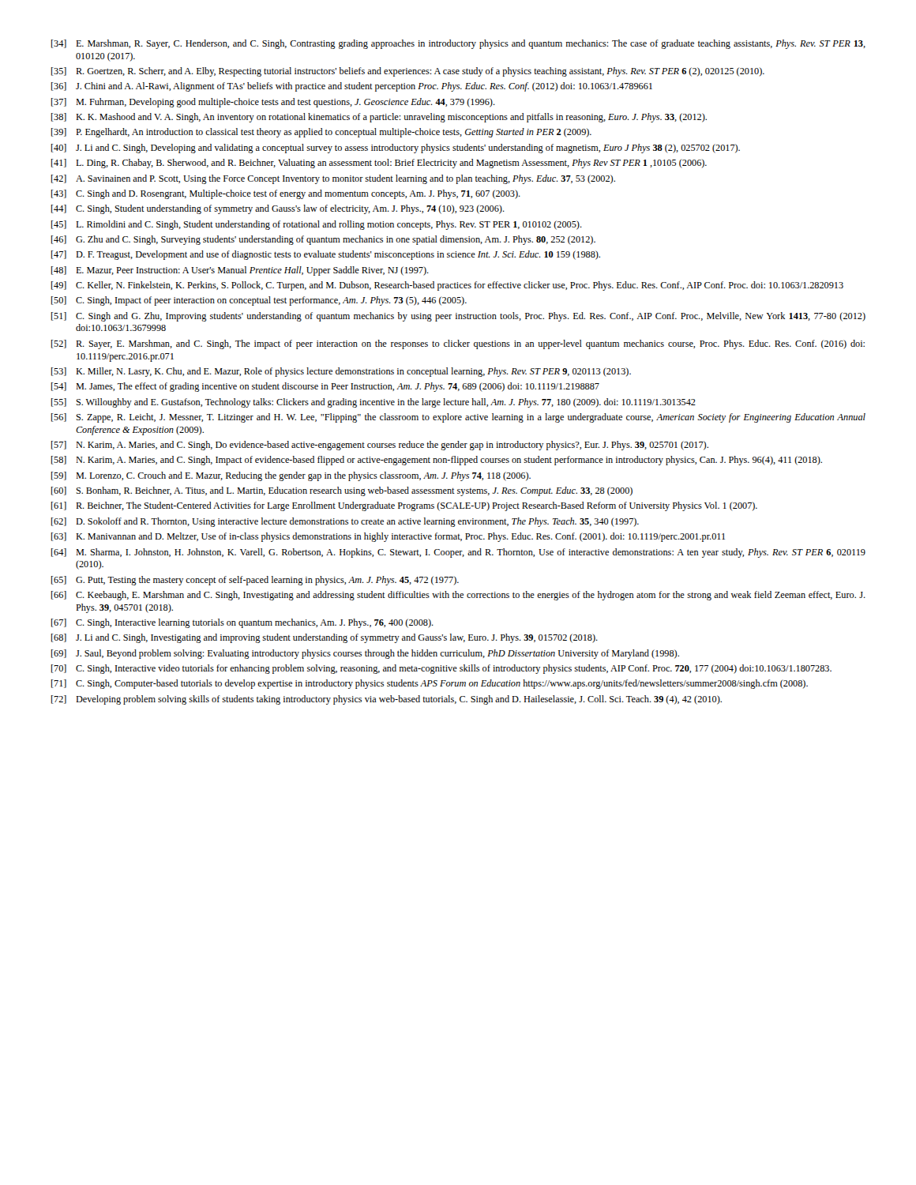[34] E. Marshman, R. Sayer, C. Henderson, and C. Singh, Contrasting grading approaches in introductory physics and quantum mechanics: The case of graduate teaching assistants, Phys. Rev. ST PER 13, 010120 (2017).
[35] R. Goertzen, R. Scherr, and A. Elby, Respecting tutorial instructors' beliefs and experiences: A case study of a physics teaching assistant, Phys. Rev. ST PER 6 (2), 020125 (2010).
[36] J. Chini and A. Al-Rawi, Alignment of TAs' beliefs with practice and student perception Proc. Phys. Educ. Res. Conf. (2012) doi: 10.1063/1.4789661
[37] M. Fuhrman, Developing good multiple-choice tests and test questions, J. Geoscience Educ. 44, 379 (1996).
[38] K. K. Mashood and V. A. Singh, An inventory on rotational kinematics of a particle: unraveling misconceptions and pitfalls in reasoning, Euro. J. Phys. 33, (2012).
[39] P. Engelhardt, An introduction to classical test theory as applied to conceptual multiple-choice tests, Getting Started in PER 2 (2009).
[40] J. Li and C. Singh, Developing and validating a conceptual survey to assess introductory physics students' understanding of magnetism, Euro J Phys 38 (2), 025702 (2017).
[41] L. Ding, R. Chabay, B. Sherwood, and R. Beichner, Valuating an assessment tool: Brief Electricity and Magnetism Assessment, Phys Rev ST PER 1 ,10105 (2006).
[42] A. Savinainen and P. Scott, Using the Force Concept Inventory to monitor student learning and to plan teaching, Phys. Educ. 37, 53 (2002).
[43] C. Singh and D. Rosengrant, Multiple-choice test of energy and momentum concepts, Am. J. Phys, 71, 607 (2003).
[44] C. Singh, Student understanding of symmetry and Gauss's law of electricity, Am. J. Phys., 74 (10), 923 (2006).
[45] L. Rimoldini and C. Singh, Student understanding of rotational and rolling motion concepts, Phys. Rev. ST PER 1, 010102 (2005).
[46] G. Zhu and C. Singh, Surveying students' understanding of quantum mechanics in one spatial dimension, Am. J. Phys. 80, 252 (2012).
[47] D. F. Treagust, Development and use of diagnostic tests to evaluate students' misconceptions in science Int. J. Sci. Educ. 10 159 (1988).
[48] E. Mazur, Peer Instruction: A User's Manual Prentice Hall, Upper Saddle River, NJ (1997).
[49] C. Keller, N. Finkelstein, K. Perkins, S. Pollock, C. Turpen, and M. Dubson, Research-based practices for effective clicker use, Proc. Phys. Educ. Res. Conf., AIP Conf. Proc. doi: 10.1063/1.2820913
[50] C. Singh, Impact of peer interaction on conceptual test performance, Am. J. Phys. 73 (5), 446 (2005).
[51] C. Singh and G. Zhu, Improving students' understanding of quantum mechanics by using peer instruction tools, Proc. Phys. Ed. Res. Conf., AIP Conf. Proc., Melville, New York 1413, 77-80 (2012) doi:10.1063/1.3679998
[52] R. Sayer, E. Marshman, and C. Singh, The impact of peer interaction on the responses to clicker questions in an upper-level quantum mechanics course, Proc. Phys. Educ. Res. Conf. (2016) doi: 10.1119/perc.2016.pr.071
[53] K. Miller, N. Lasry, K. Chu, and E. Mazur, Role of physics lecture demonstrations in conceptual learning, Phys. Rev. ST PER 9, 020113 (2013).
[54] M. James, The effect of grading incentive on student discourse in Peer Instruction, Am. J. Phys. 74, 689 (2006) doi: 10.1119/1.2198887
[55] S. Willoughby and E. Gustafson, Technology talks: Clickers and grading incentive in the large lecture hall, Am. J. Phys. 77, 180 (2009). doi: 10.1119/1.3013542
[56] S. Zappe, R. Leicht, J. Messner, T. Litzinger and H. W. Lee, "Flipping" the classroom to explore active learning in a large undergraduate course, American Society for Engineering Education Annual Conference & Exposition (2009).
[57] N. Karim, A. Maries, and C. Singh, Do evidence-based active-engagement courses reduce the gender gap in introductory physics?, Eur. J. Phys. 39, 025701 (2017).
[58] N. Karim, A. Maries, and C. Singh, Impact of evidence-based flipped or active-engagement non-flipped courses on student performance in introductory physics, Can. J. Phys. 96(4), 411 (2018).
[59] M. Lorenzo, C. Crouch and E. Mazur, Reducing the gender gap in the physics classroom, Am. J. Phys 74, 118 (2006).
[60] S. Bonham, R. Beichner, A. Titus, and L. Martin, Education research using web-based assessment systems, J. Res. Comput. Educ. 33, 28 (2000)
[61] R. Beichner, The Student-Centered Activities for Large Enrollment Undergraduate Programs (SCALE-UP) Project Research-Based Reform of University Physics Vol. 1 (2007).
[62] D. Sokoloff and R. Thornton, Using interactive lecture demonstrations to create an active learning environment, The Phys. Teach. 35, 340 (1997).
[63] K. Manivannan and D. Meltzer, Use of in-class physics demonstrations in highly interactive format, Proc. Phys. Educ. Res. Conf. (2001). doi: 10.1119/perc.2001.pr.011
[64] M. Sharma, I. Johnston, H. Johnston, K. Varell, G. Robertson, A. Hopkins, C. Stewart, I. Cooper, and R. Thornton, Use of interactive demonstrations: A ten year study, Phys. Rev. ST PER 6, 020119 (2010).
[65] G. Putt, Testing the mastery concept of self-paced learning in physics, Am. J. Phys. 45, 472 (1977).
[66] C. Keebaugh, E. Marshman and C. Singh, Investigating and addressing student difficulties with the corrections to the energies of the hydrogen atom for the strong and weak field Zeeman effect, Euro. J. Phys. 39, 045701 (2018).
[67] C. Singh, Interactive learning tutorials on quantum mechanics, Am. J. Phys., 76, 400 (2008).
[68] J. Li and C. Singh, Investigating and improving student understanding of symmetry and Gauss's law, Euro. J. Phys. 39, 015702 (2018).
[69] J. Saul, Beyond problem solving: Evaluating introductory physics courses through the hidden curriculum, PhD Dissertation University of Maryland (1998).
[70] C. Singh, Interactive video tutorials for enhancing problem solving, reasoning, and meta-cognitive skills of introductory physics students, AIP Conf. Proc. 720, 177 (2004) doi:10.1063/1.1807283.
[71] C. Singh, Computer-based tutorials to develop expertise in introductory physics students APS Forum on Education https://www.aps.org/units/fed/newsletters/summer2008/singh.cfm (2008).
[72] Developing problem solving skills of students taking introductory physics via web-based tutorials, C. Singh and D. Haileselassie, J. Coll. Sci. Teach. 39 (4), 42 (2010).